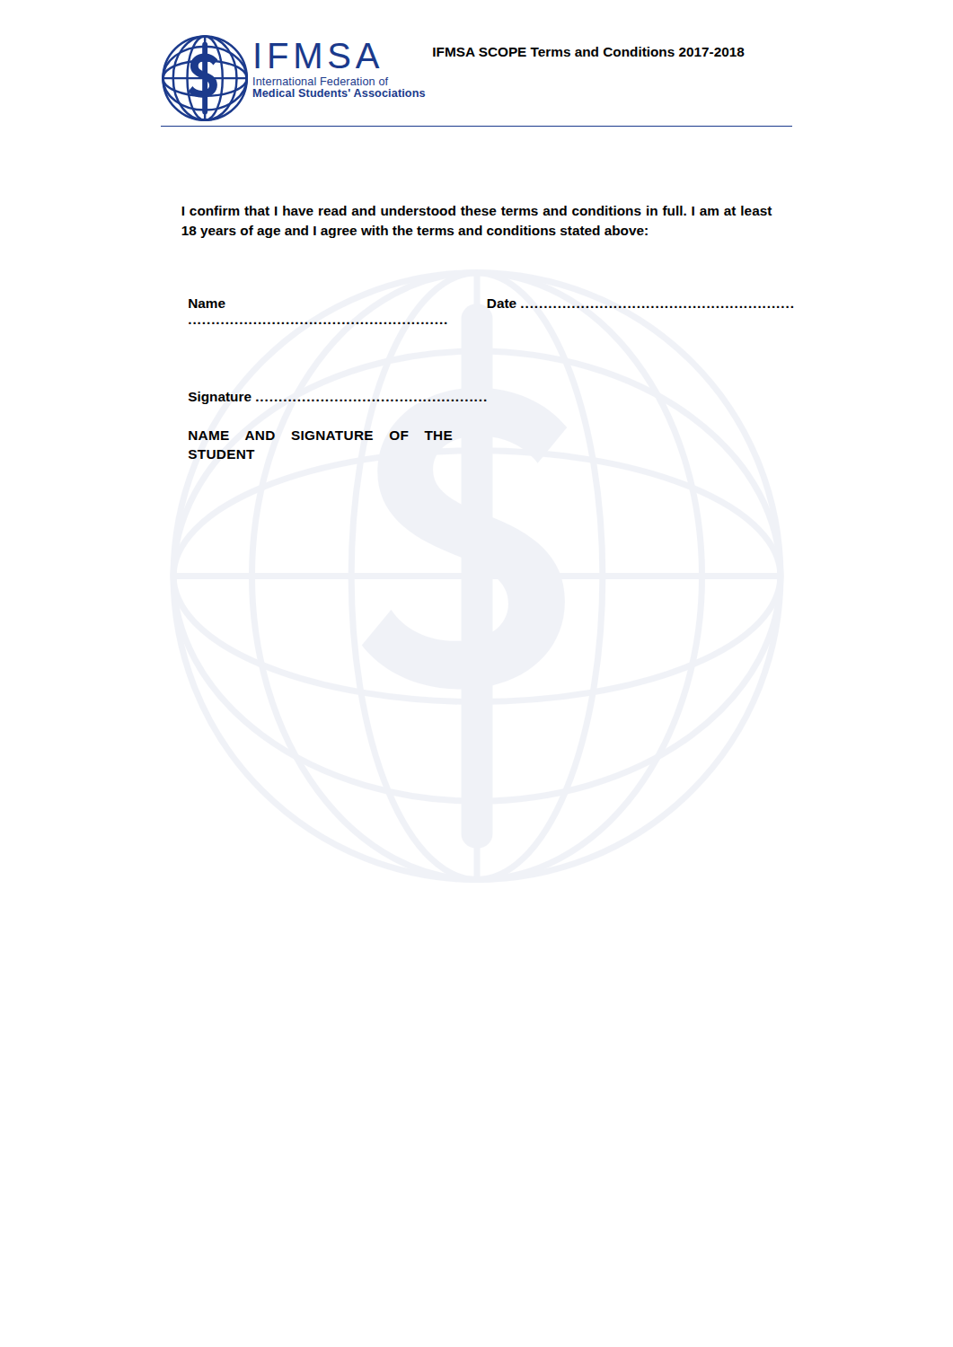IFMSA International Federation of Medical Students' Associations
IFMSA SCOPE Terms and Conditions 2017-2018
I confirm that I have read and understood these terms and conditions in full. I am at least 18 years of age and I agree with the terms and conditions stated above:
Name ........................................................
Date ...........................................................
Signature ..................................................
NAME AND SIGNATURE OF THE STUDENT